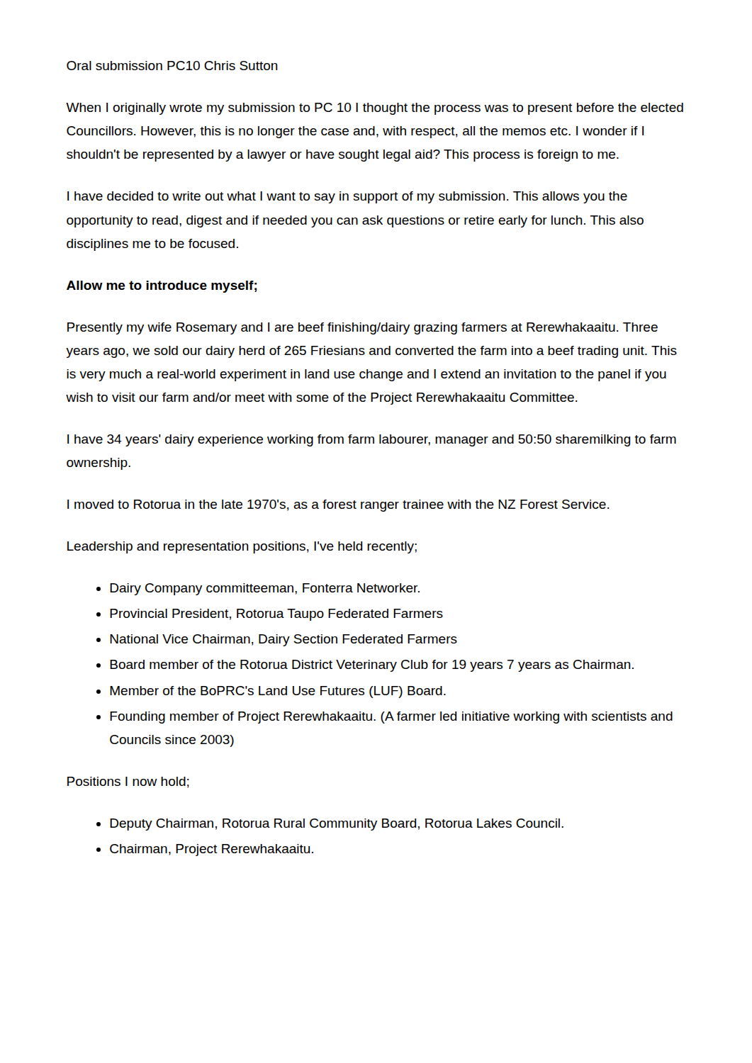Oral submission PC10 Chris Sutton
When I originally wrote my submission to PC 10 I thought the process was to present before the elected Councillors. However, this is no longer the case and, with respect, all the memos etc. I wonder if I shouldn't be represented by a lawyer or have sought legal aid? This process is foreign to me.
I have decided to write out what I want to say in support of my submission. This allows you the opportunity to read, digest and if needed you can ask questions or retire early for lunch. This also disciplines me to be focused.
Allow me to introduce myself;
Presently my wife Rosemary and I are beef finishing/dairy grazing farmers at Rerewhakaaitu. Three years ago, we sold our dairy herd of 265 Friesians and converted the farm into a beef trading unit. This is very much a real-world experiment in land use change and I extend an invitation to the panel if you wish to visit our farm and/or meet with some of the Project Rerewhakaaitu Committee.
I have 34 years' dairy experience working from farm labourer, manager and 50:50 sharemilking to farm ownership.
I moved to Rotorua in the late 1970's, as a forest ranger trainee with the NZ Forest Service.
Leadership and representation positions, I've held recently;
Dairy Company committeeman, Fonterra Networker.
Provincial President, Rotorua Taupo Federated Farmers
National Vice Chairman, Dairy Section Federated Farmers
Board member of the Rotorua District Veterinary Club for 19 years 7 years as Chairman.
Member of the BoPRC's Land Use Futures (LUF) Board.
Founding member of Project Rerewhakaaitu. (A farmer led initiative working with scientists and Councils since 2003)
Positions I now hold;
Deputy Chairman, Rotorua Rural Community Board, Rotorua Lakes Council.
Chairman, Project Rerewhakaaitu.